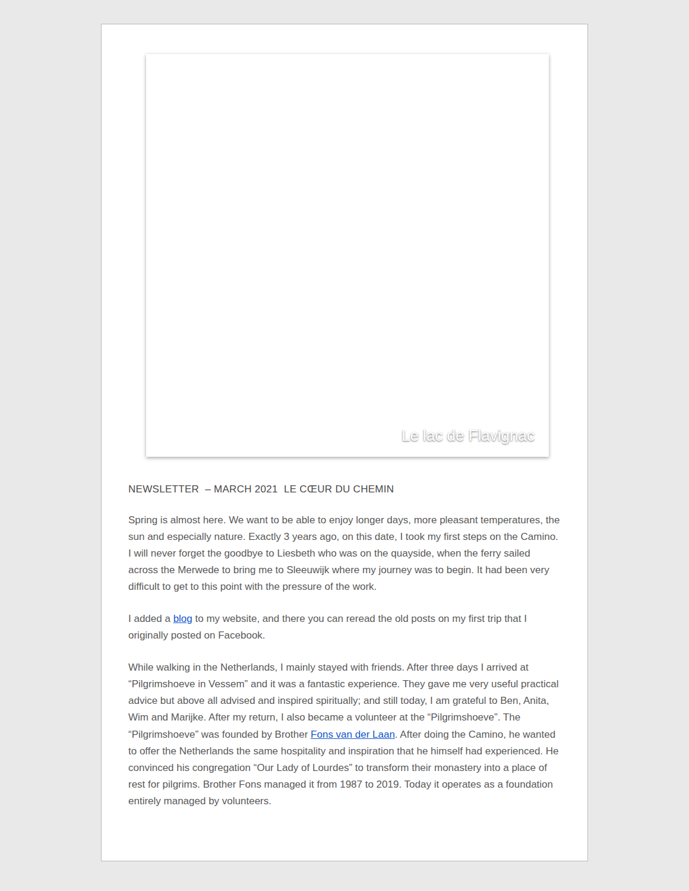Le lac de Flavignac
NEWSLETTER – MARCH 2021 LE CŒUR DU CHEMIN
Spring is almost here. We want to be able to enjoy longer days, more pleasant temperatures, the sun and especially nature. Exactly 3 years ago, on this date, I took my first steps on the Camino. I will never forget the goodbye to Liesbeth who was on the quayside, when the ferry sailed across the Merwede to bring me to Sleeuwijk where my journey was to begin. It had been very difficult to get to this point with the pressure of the work.
I added a blog to my website, and there you can reread the old posts on my first trip that I originally posted on Facebook.
While walking in the Netherlands, I mainly stayed with friends. After three days I arrived at “Pilgrimshoeve in Vessem” and it was a fantastic experience. They gave me very useful practical advice but above all advised and inspired spiritually; and still today, I am grateful to Ben, Anita, Wim and Marijke. After my return, I also became a volunteer at the “Pilgrimshoeve”. The “Pilgrimshoeve” was founded by Brother Fons van der Laan. After doing the Camino, he wanted to offer the Netherlands the same hospitality and inspiration that he himself had experienced. He convinced his congregation “Our Lady of Lourdes” to transform their monastery into a place of rest for pilgrims. Brother Fons managed it from 1987 to 2019. Today it operates as a foundation entirely managed by volunteers.